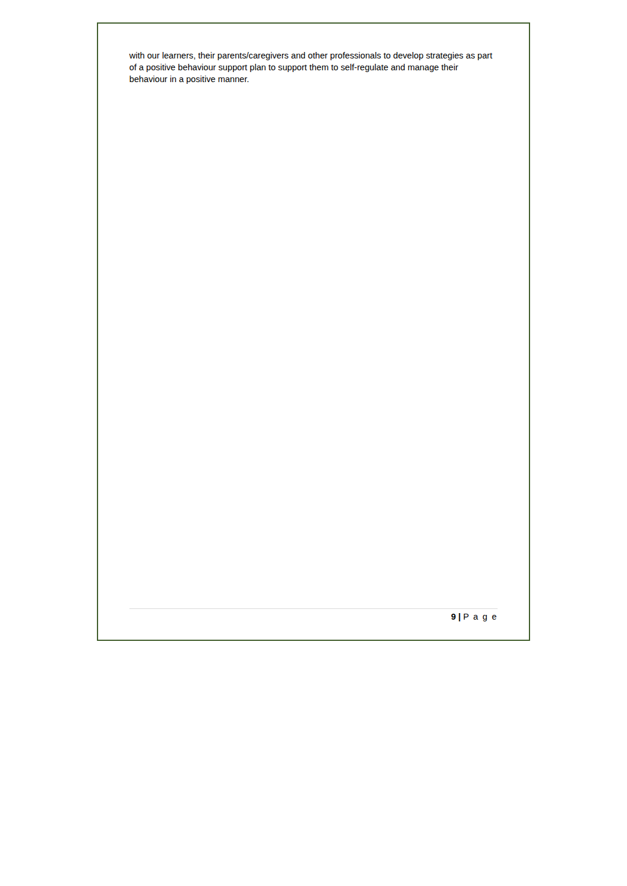with our learners, their parents/caregivers and other professionals to develop strategies as part of a positive behaviour support plan to support them to self-regulate and manage their behaviour in a positive manner.
9 | P a g e